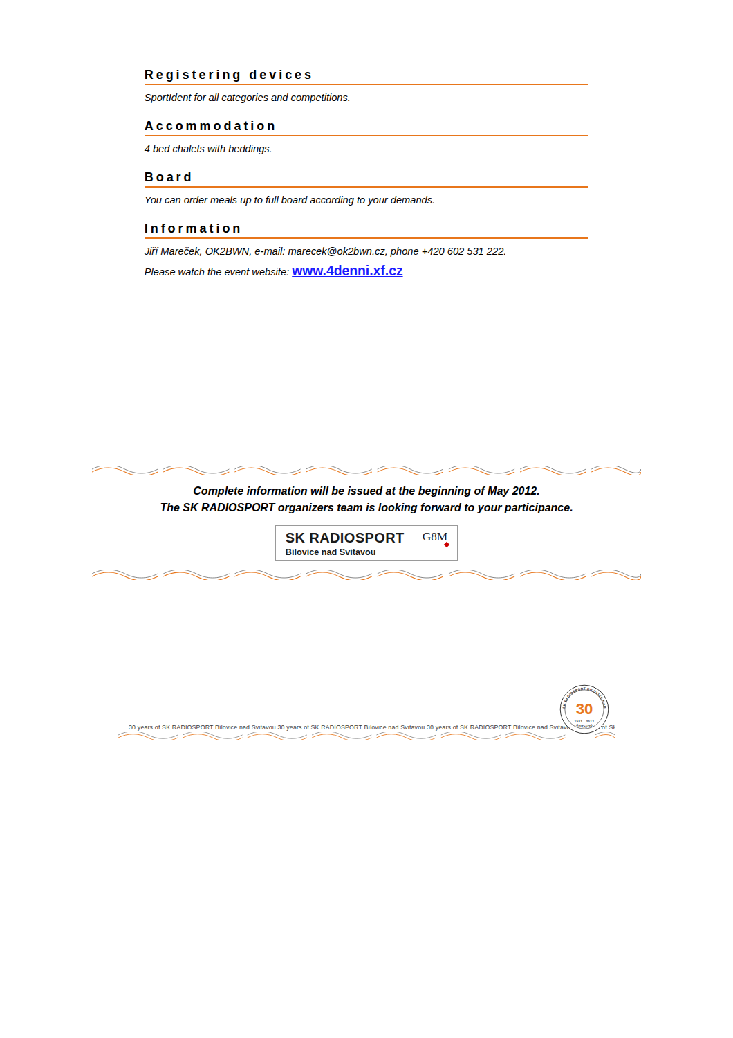Registering devices
SportIdent for all categories and competitions.
Accommodation
4 bed chalets with beddings.
Board
You can order meals up to full board according to your demands.
Information
Jiří Mareček, OK2BWN, e-mail: marecek@ok2bwn.cz, phone +420 602 531 222.
Please watch the event website: www.4denni.xf.cz
Complete information will be issued at the beginning of May 2012.
The SK RADIOSPORT organizers team is looking forward to your participance.
SK RADIOSPORT G8M Bílovice nad Svitavou
30 years of SK RADIOSPORT Bílovice nad Svitavou 30 years of SK RADIOSPORT Bílovice nad Svitavou 30 years of SK RADIOSPORT Bílovice nad Svitavou 30 years of SK RADIOSPORT Bílovice nad Svitavou
SK RADIOSPORT BÍLOVICE NAD SVITAVOU 30 1982 - 2012